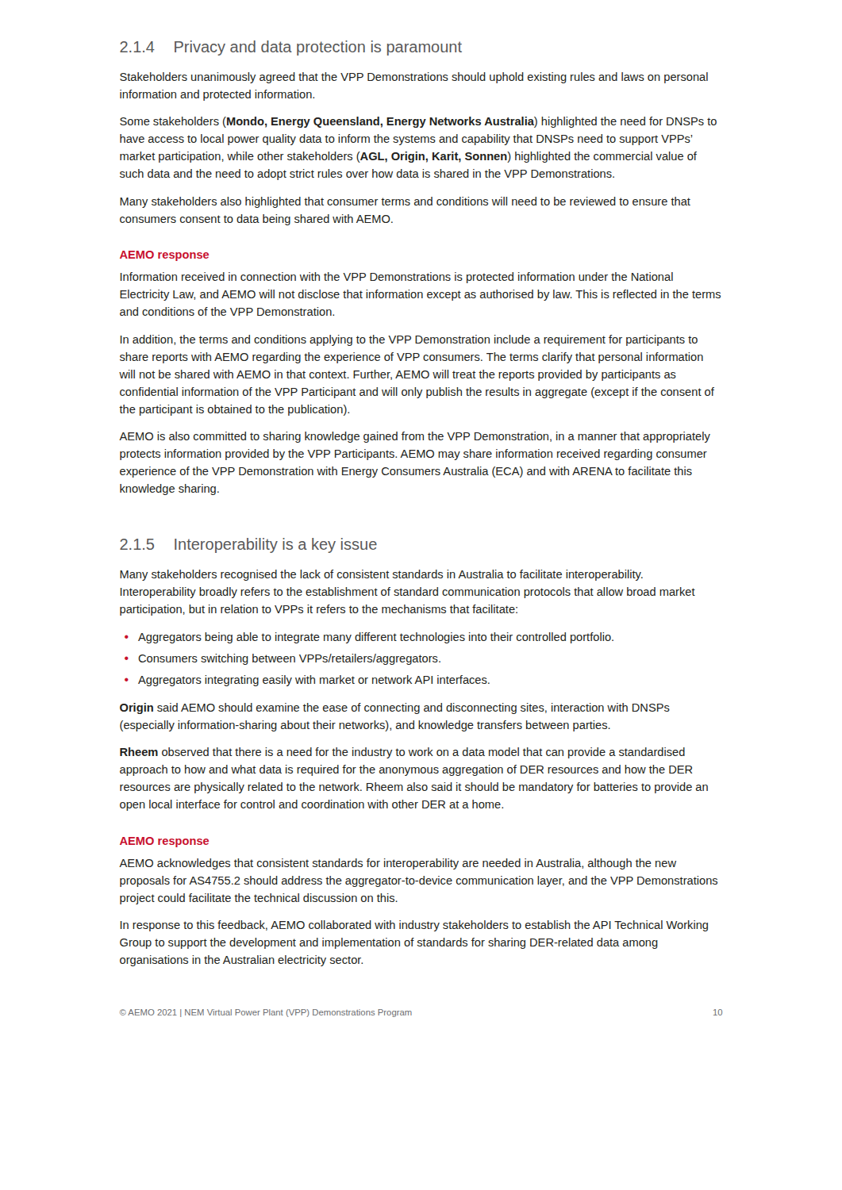2.1.4 Privacy and data protection is paramount
Stakeholders unanimously agreed that the VPP Demonstrations should uphold existing rules and laws on personal information and protected information.
Some stakeholders (Mondo, Energy Queensland, Energy Networks Australia) highlighted the need for DNSPs to have access to local power quality data to inform the systems and capability that DNSPs need to support VPPs’ market participation, while other stakeholders (AGL, Origin, Karit, Sonnen) highlighted the commercial value of such data and the need to adopt strict rules over how data is shared in the VPP Demonstrations.
Many stakeholders also highlighted that consumer terms and conditions will need to be reviewed to ensure that consumers consent to data being shared with AEMO.
AEMO response
Information received in connection with the VPP Demonstrations is protected information under the National Electricity Law, and AEMO will not disclose that information except as authorised by law. This is reflected in the terms and conditions of the VPP Demonstration.
In addition, the terms and conditions applying to the VPP Demonstration include a requirement for participants to share reports with AEMO regarding the experience of VPP consumers. The terms clarify that personal information will not be shared with AEMO in that context. Further, AEMO will treat the reports provided by participants as confidential information of the VPP Participant and will only publish the results in aggregate (except if the consent of the participant is obtained to the publication).
AEMO is also committed to sharing knowledge gained from the VPP Demonstration, in a manner that appropriately protects information provided by the VPP Participants. AEMO may share information received regarding consumer experience of the VPP Demonstration with Energy Consumers Australia (ECA) and with ARENA to facilitate this knowledge sharing.
2.1.5 Interoperability is a key issue
Many stakeholders recognised the lack of consistent standards in Australia to facilitate interoperability. Interoperability broadly refers to the establishment of standard communication protocols that allow broad market participation, but in relation to VPPs it refers to the mechanisms that facilitate:
Aggregators being able to integrate many different technologies into their controlled portfolio.
Consumers switching between VPPs/retailers/aggregators.
Aggregators integrating easily with market or network API interfaces.
Origin said AEMO should examine the ease of connecting and disconnecting sites, interaction with DNSPs (especially information-sharing about their networks), and knowledge transfers between parties.
Rheem observed that there is a need for the industry to work on a data model that can provide a standardised approach to how and what data is required for the anonymous aggregation of DER resources and how the DER resources are physically related to the network. Rheem also said it should be mandatory for batteries to provide an open local interface for control and coordination with other DER at a home.
AEMO response
AEMO acknowledges that consistent standards for interoperability are needed in Australia, although the new proposals for AS4755.2 should address the aggregator-to-device communication layer, and the VPP Demonstrations project could facilitate the technical discussion on this.
In response to this feedback, AEMO collaborated with industry stakeholders to establish the API Technical Working Group to support the development and implementation of standards for sharing DER-related data among organisations in the Australian electricity sector.
© AEMO 2021 | NEM Virtual Power Plant (VPP) Demonstrations Program
10